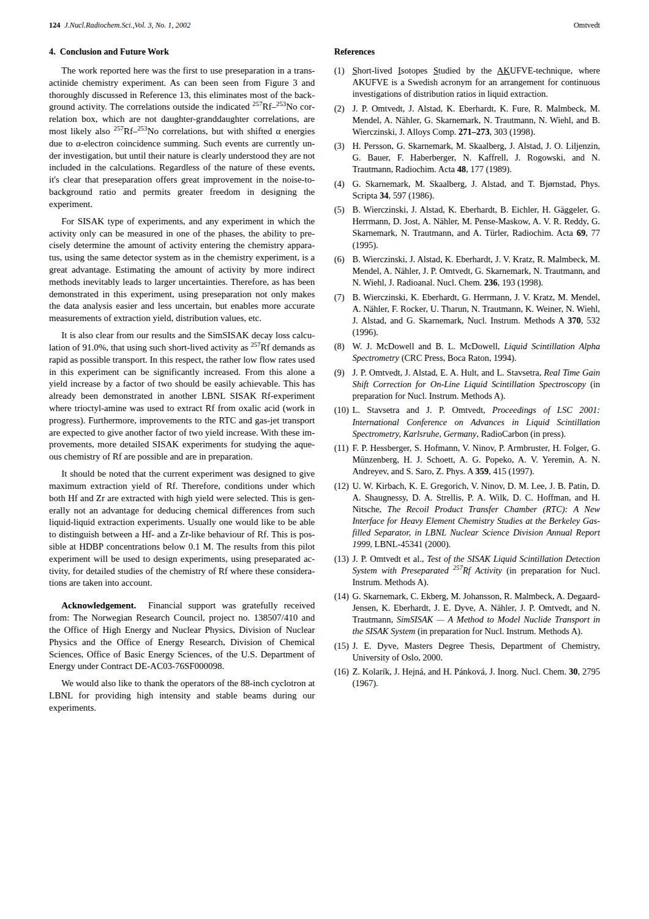124 J.Nucl.Radiochem.Sci.,Vol. 3, No. 1, 2002
Omtvedt
4. Conclusion and Future Work
The work reported here was the first to use preseparation in a transactinide chemistry experiment. As can been seen from Figure 3 and thoroughly discussed in Reference 13, this eliminates most of the background activity. The correlations outside the indicated 257Rf–253No correlation box, which are not daughter-granddaughter correlations, are most likely also 257Rf–253No correlations, but with shifted α energies due to α-electron coincidence summing. Such events are currently under investigation, but until their nature is clearly understood they are not included in the calculations. Regardless of the nature of these events, it's clear that preseparation offers great improvement in the noise-to-background ratio and permits greater freedom in designing the experiment.
For SISAK type of experiments, and any experiment in which the activity only can be measured in one of the phases, the ability to precisely determine the amount of activity entering the chemistry apparatus, using the same detector system as in the chemistry experiment, is a great advantage. Estimating the amount of activity by more indirect methods inevitably leads to larger uncertainties. Therefore, as has been demonstrated in this experiment, using preseparation not only makes the data analysis easier and less uncertain, but enables more accurate measurements of extraction yield, distribution values, etc.
It is also clear from our results and the SimSISAK decay loss calculation of 91.0%, that using such short-lived activity as 257Rf demands as rapid as possible transport. In this respect, the rather low flow rates used in this experiment can be significantly increased. From this alone a yield increase by a factor of two should be easily achievable. This has already been demonstrated in another LBNL SISAK Rf-experiment where trioctyl-amine was used to extract Rf from oxalic acid (work in progress). Furthermore, improvements to the RTC and gas-jet transport are expected to give another factor of two yield increase. With these improvements, more detailed SISAK experiments for studying the aqueous chemistry of Rf are possible and are in preparation.
It should be noted that the current experiment was designed to give maximum extraction yield of Rf. Therefore, conditions under which both Hf and Zr are extracted with high yield were selected. This is generally not an advantage for deducing chemical differences from such liquid-liquid extraction experiments. Usually one would like to be able to distinguish between a Hf- and a Zr-like behaviour of Rf. This is possible at HDBP concentrations below 0.1 M. The results from this pilot experiment will be used to design experiments, using preseparated activity, for detailed studies of the chemistry of Rf where these considerations are taken into account.
Acknowledgement. Financial support was gratefully received from: The Norwegian Research Council, project no. 138507/410 and the Office of High Energy and Nuclear Physics, Division of Nuclear Physics and the Office of Energy Research, Division of Chemical Sciences, Office of Basic Energy Sciences, of the U.S. Department of Energy under Contract DE-AC03-76SF000098.
We would also like to thank the operators of the 88-inch cyclotron at LBNL for providing high intensity and stable beams during our experiments.
References
(1) Short-lived Isotopes Studied by the AKUFVE-technique, where AKUFVE is a Swedish acronym for an arrangement for continuous investigations of distribution ratios in liquid extraction.
(2) J. P. Omtvedt, J. Alstad, K. Eberhardt, K. Fure, R. Malmbeck, M. Mendel, A. Nähler, G. Skarnemark, N. Trautmann, N. Wiehl, and B. Wierczinski, J. Alloys Comp. 271–273, 303 (1998).
(3) H. Persson, G. Skarnemark, M. Skaalberg, J. Alstad, J. O. Liljenzin, G. Bauer, F. Haberberger, N. Kaffrell, J. Rogowski, and N. Trautmann, Radiochim. Acta 48, 177 (1989).
(4) G. Skarnemark, M. Skaalberg, J. Alstad, and T. Bjørnstad, Phys. Scripta 34, 597 (1986).
(5) B. Wierczinski, J. Alstad, K. Eberhardt, B. Eichler, H. Gäggeler, G. Herrmann, D. Jost, A. Nähler, M. Pense-Maskow, A. V. R. Reddy, G. Skarnemark, N. Trautmann, and A. Türler, Radiochim. Acta 69, 77 (1995).
(6) B. Wierczinski, J. Alstad, K. Eberhardt, J. V. Kratz, R. Malmbeck, M. Mendel, A. Nähler, J. P. Omtvedt, G. Skarnemark, N. Trautmann, and N. Wiehl, J. Radioanal. Nucl. Chem. 236, 193 (1998).
(7) B. Wierczinski, K. Eberhardt, G. Herrmann, J. V. Kratz, M. Mendel, A. Nähler, F. Rocker, U. Tharun, N. Trautmann, K. Weiner, N. Wiehl, J. Alstad, and G. Skarnemark, Nucl. Instrum. Methods A 370, 532 (1996).
(8) W. J. McDowell and B. L. McDowell, Liquid Scintillation Alpha Spectrometry (CRC Press, Boca Raton, 1994).
(9) J. P. Omtvedt, J. Alstad, E. A. Hult, and L. Stavsetra, Real Time Gain Shift Correction for On-Line Liquid Scintillation Spectroscopy (in preparation for Nucl. Instrum. Methods A).
(10) L. Stavsetra and J. P. Omtvedt, Proceedings of LSC 2001: International Conference on Advances in Liquid Scintillation Spectrometry, Karlsruhe, Germany, RadioCarbon (in press).
(11) F. P. Hessberger, S. Hofmann, V. Ninov, P. Armbruster, H. Folger, G. Münzenberg, H. J. Schoett, A. G. Popeko, A. V. Yeremin, A. N. Andreyev, and S. Saro, Z. Phys. A 359, 415 (1997).
(12) U. W. Kirbach, K. E. Gregorich, V. Ninov, D. M. Lee, J. B. Patin, D. A. Shaugnessy, D. A. Strellis, P. A. Wilk, D. C. Hoffman, and H. Nitsche, The Recoil Product Transfer Chamber (RTC): A New Interface for Heavy Element Chemistry Studies at the Berkeley Gas-filled Separator, in LBNL Nuclear Science Division Annual Report 1999, LBNL-45341 (2000).
(13) J. P. Omtvedt et al., Test of the SISAK Liquid Scintillation Detection System with Preseparated 257Rf Activity (in preparation for Nucl. Instrum. Methods A).
(14) G. Skarnemark, C. Ekberg, M. Johansson, R. Malmbeck, A. Degaard-Jensen, K. Eberhardt, J. E. Dyve, A. Nähler, J. P. Omtvedt, and N. Trautmann, SimSISAK — A Method to Model Nuclide Transport in the SISAK System (in preparation for Nucl. Instrum. Methods A).
(15) J. E. Dyve, Masters Degree Thesis, Department of Chemistry, University of Oslo, 2000.
(16) Z. Kolarík, J. Hejná, and H. Pánková, J. Inorg. Nucl. Chem. 30, 2795 (1967).